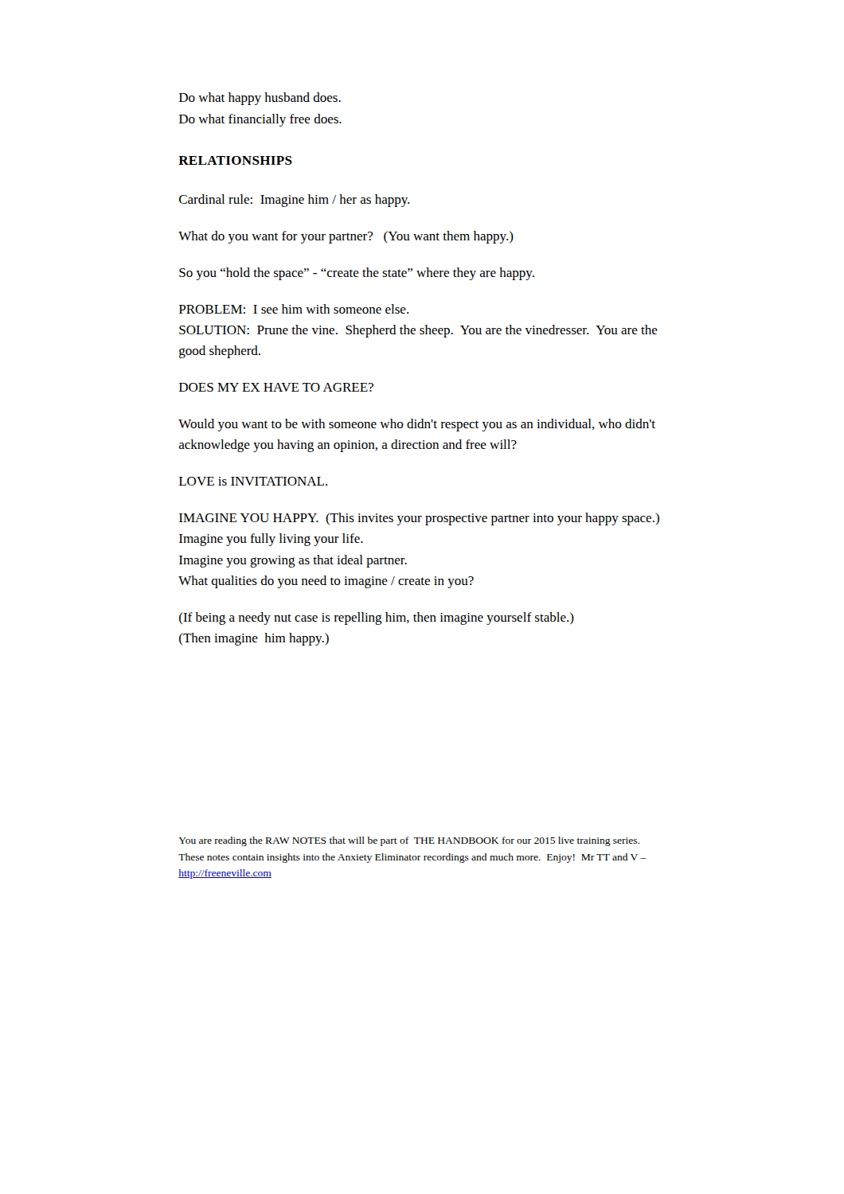Do what happy husband does.
Do what financially free does.
RELATIONSHIPS
Cardinal rule: Imagine him / her as happy.
What do you want for your partner? (You want them happy.)
So you “hold the space” - “create the state” where they are happy.
PROBLEM: I see him with someone else.
SOLUTION: Prune the vine. Shepherd the sheep. You are the vinedresser. You are the good shepherd.
DOES MY EX HAVE TO AGREE?
Would you want to be with someone who didn't respect you as an individual, who didn't acknowledge you having an opinion, a direction and free will?
LOVE is INVITATIONAL.
IMAGINE YOU HAPPY. (This invites your prospective partner into your happy space.)
Imagine you fully living your life.
Imagine you growing as that ideal partner.
What qualities do you need to imagine / create in you?
(If being a needy nut case is repelling him, then imagine yourself stable.)
(Then imagine him happy.)
You are reading the RAW NOTES that will be part of THE HANDBOOK for our 2015 live training series. These notes contain insights into the Anxiety Eliminator recordings and much more. Enjoy! Mr TT and V – http://freeneville.com